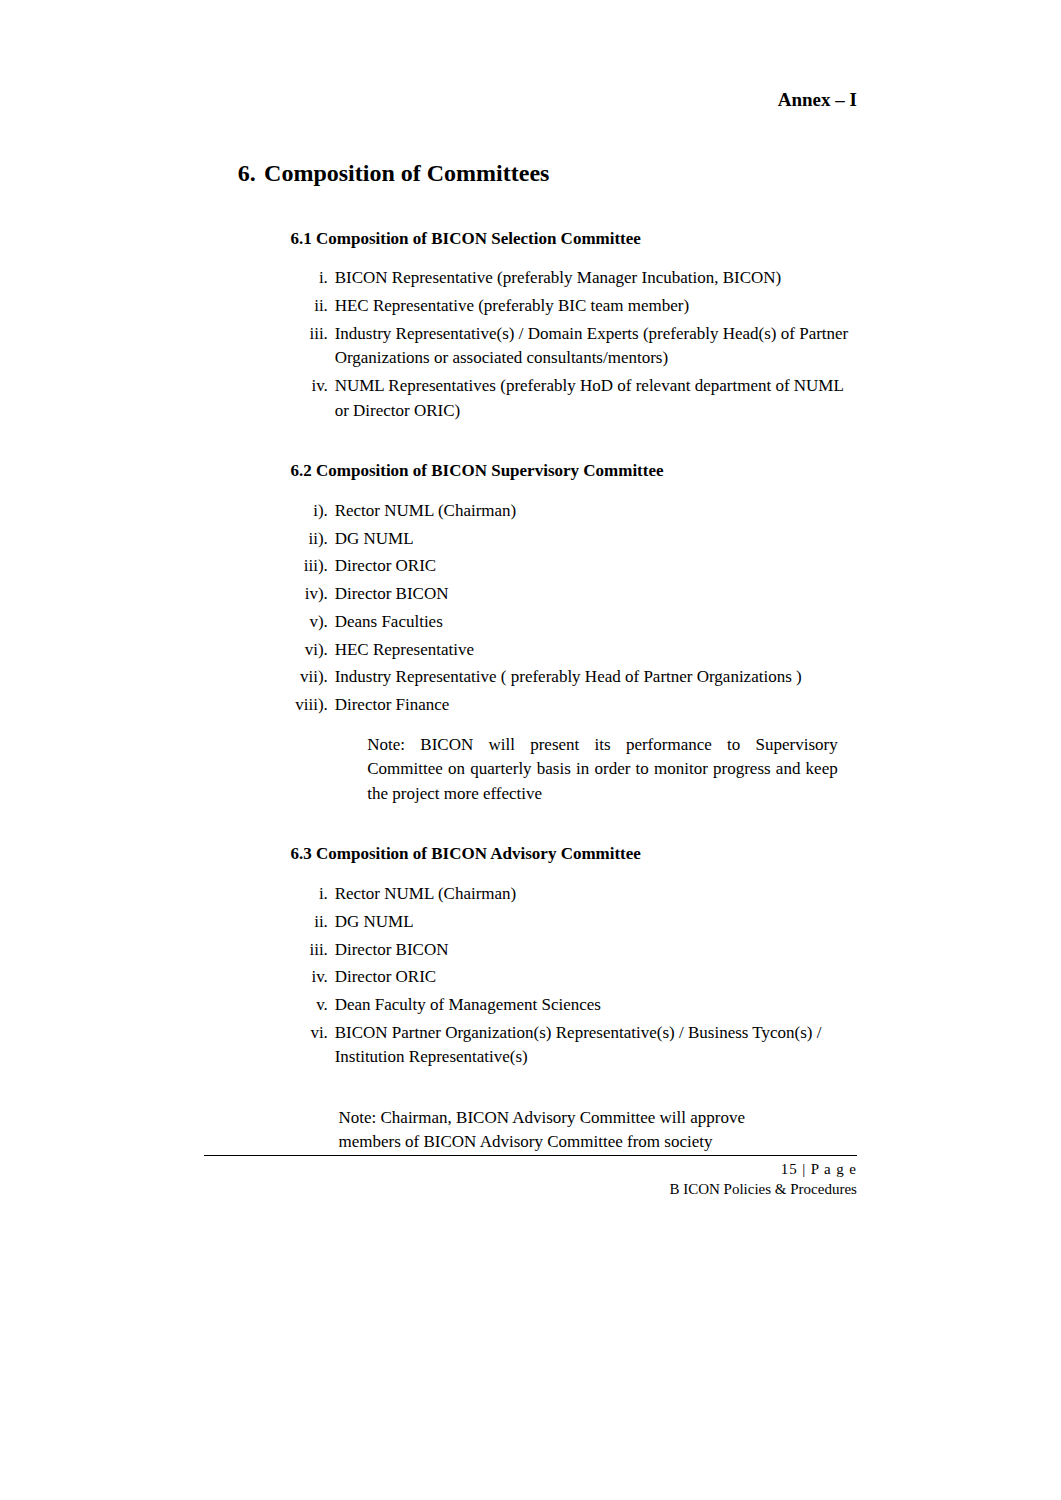Annex – I
6. Composition of Committees
6.1 Composition of BICON Selection Committee
i. BICON Representative (preferably Manager Incubation, BICON)
ii. HEC Representative (preferably BIC team member)
iii. Industry Representative(s) / Domain Experts (preferably Head(s) of Partner Organizations or associated consultants/mentors)
iv. NUML Representatives (preferably HoD of relevant department of NUML or Director ORIC)
6.2 Composition of BICON Supervisory Committee
i). Rector NUML (Chairman)
ii). DG NUML
iii). Director ORIC
iv). Director BICON
v). Deans Faculties
vi). HEC Representative
vii). Industry Representative ( preferably Head of Partner Organizations )
viii). Director Finance
Note: BICON will present its performance to Supervisory Committee on quarterly basis in order to monitor progress and keep the project more effective
6.3 Composition of BICON Advisory Committee
i. Rector NUML (Chairman)
ii. DG NUML
iii. Director BICON
iv. Director ORIC
v. Dean Faculty of Management Sciences
vi. BICON Partner Organization(s) Representative(s) / Business Tycon(s) / Institution Representative(s)
Note: Chairman, BICON Advisory Committee will approve members of BICON Advisory Committee from society
15 | P a g e
B ICON Policies & Procedures